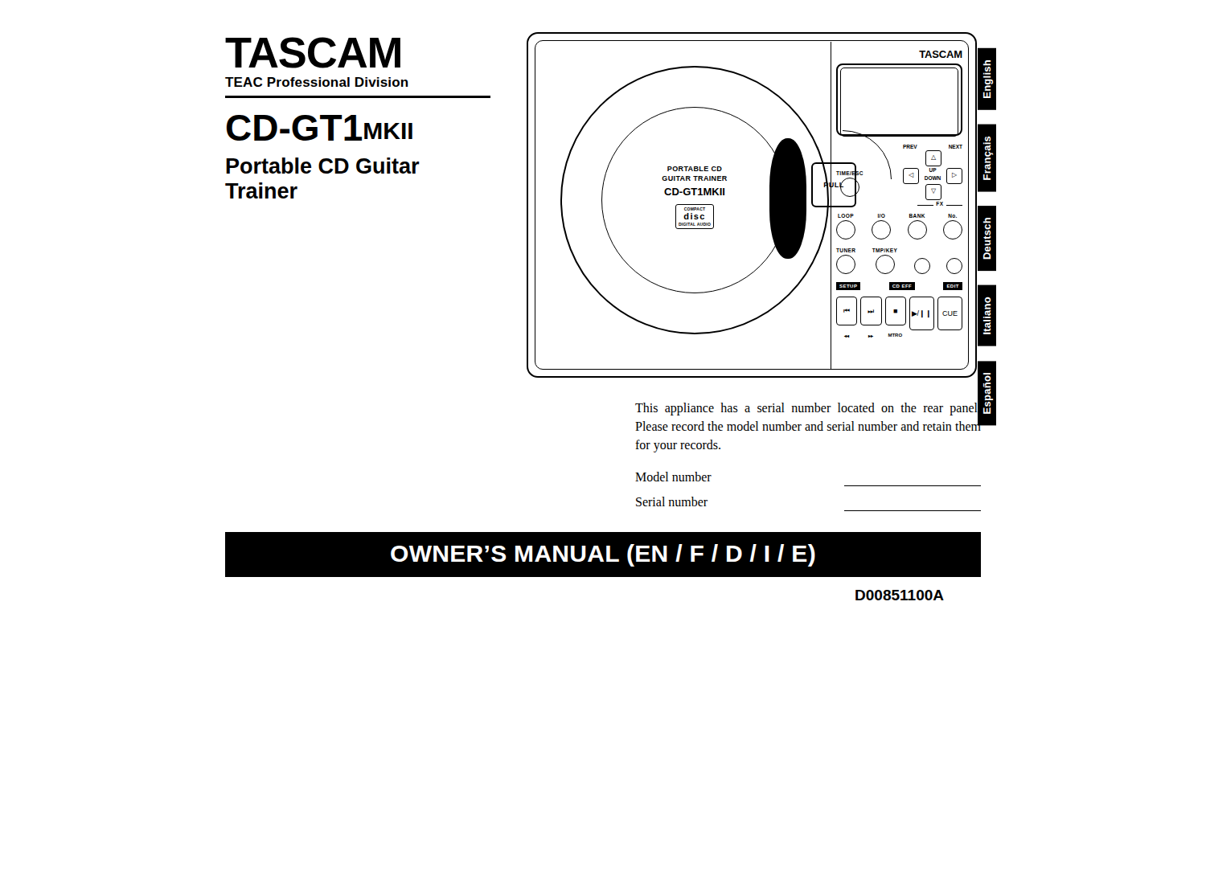English
Français
Deutsch
Italiano
Español
TASCAM
TEAC Professional Division
CD-GT1MK II
Portable CD Guitar Trainer
PORTABLE CD
GUITAR TRAINER
CD-GT1MKII
COMPACT disc DIGITAL AUDIO
PULL
TASCAM
TIME/ESC
PREV NEXT
△
◁
UP
DOWN
▷
▽
FX
LOOP
I/O
BANK
No.
TUNER
TMP/KEY
SETUP CD EFF EDIT
⏮
⏭
■
▶/❙❙
CUE
◂◂ ▸▸ MTRO
This appliance has a serial number located on the rear panel. Please record the model number and serial number and retain them for your records.
Model number
Serial number
OWNER’S MANUAL (EN / F / D / I / E)
D00851100A